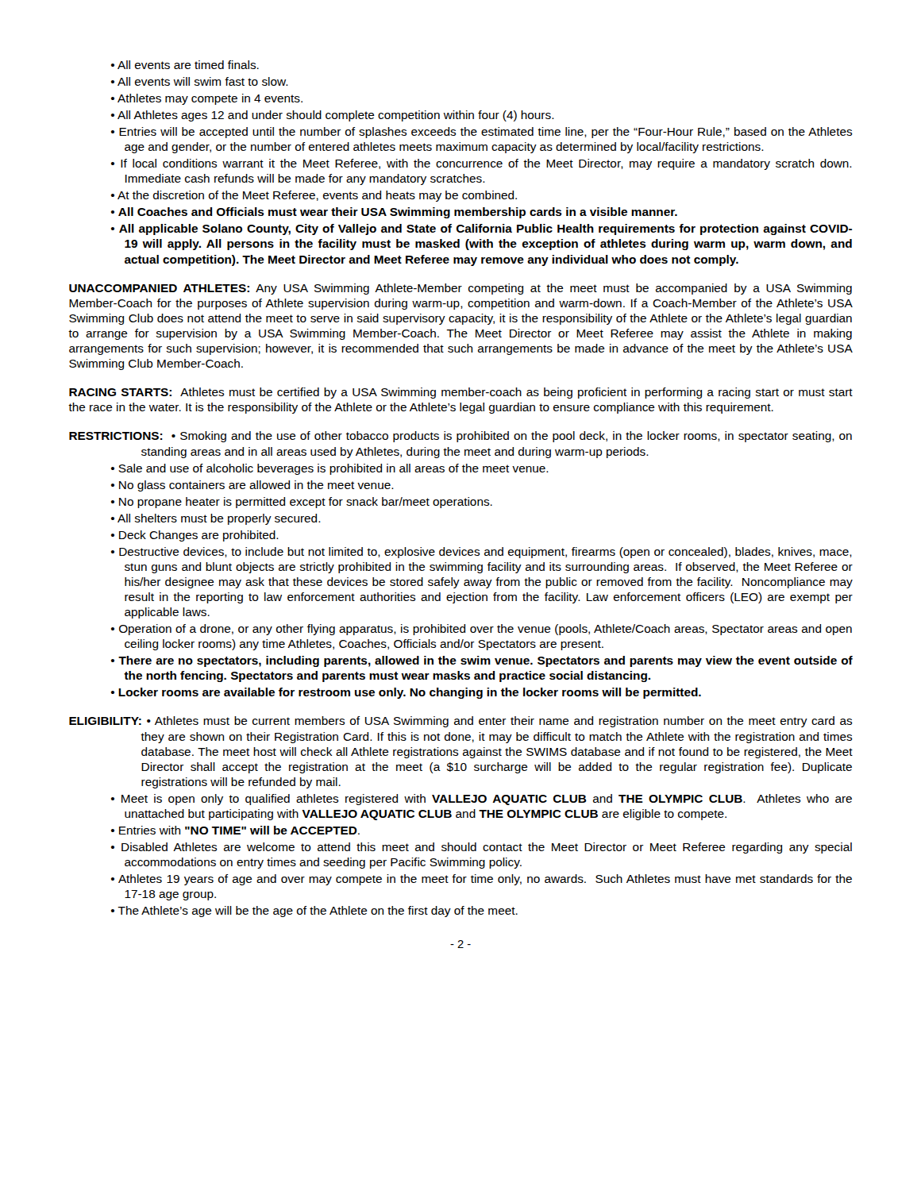• All events are timed finals.
• All events will swim fast to slow.
• Athletes may compete in 4 events.
• All Athletes ages 12 and under should complete competition within four (4) hours.
• Entries will be accepted until the number of splashes exceeds the estimated time line, per the “Four-Hour Rule,” based on the Athletes age and gender, or the number of entered athletes meets maximum capacity as determined by local/facility restrictions.
• If local conditions warrant it the Meet Referee, with the concurrence of the Meet Director, may require a mandatory scratch down. Immediate cash refunds will be made for any mandatory scratches.
• At the discretion of the Meet Referee, events and heats may be combined.
• All Coaches and Officials must wear their USA Swimming membership cards in a visible manner.
• All applicable Solano County, City of Vallejo and State of California Public Health requirements for protection against COVID-19 will apply. All persons in the facility must be masked (with the exception of athletes during warm up, warm down, and actual competition). The Meet Director and Meet Referee may remove any individual who does not comply.
UNACCOMPANIED ATHLETES: Any USA Swimming Athlete-Member competing at the meet must be accompanied by a USA Swimming Member-Coach for the purposes of Athlete supervision during warm-up, competition and warm-down. If a Coach-Member of the Athlete’s USA Swimming Club does not attend the meet to serve in said supervisory capacity, it is the responsibility of the Athlete or the Athlete’s legal guardian to arrange for supervision by a USA Swimming Member-Coach. The Meet Director or Meet Referee may assist the Athlete in making arrangements for such supervision; however, it is recommended that such arrangements be made in advance of the meet by the Athlete’s USA Swimming Club Member-Coach.
RACING STARTS: Athletes must be certified by a USA Swimming member-coach as being proficient in performing a racing start or must start the race in the water. It is the responsibility of the Athlete or the Athlete’s legal guardian to ensure compliance with this requirement.
RESTRICTIONS: • Smoking and the use of other tobacco products is prohibited on the pool deck, in the locker rooms, in spectator seating, on standing areas and in all areas used by Athletes, during the meet and during warm-up periods.
• Sale and use of alcoholic beverages is prohibited in all areas of the meet venue.
• No glass containers are allowed in the meet venue.
• No propane heater is permitted except for snack bar/meet operations.
• All shelters must be properly secured.
• Deck Changes are prohibited.
• Destructive devices, to include but not limited to, explosive devices and equipment, firearms (open or concealed), blades, knives, mace, stun guns and blunt objects are strictly prohibited in the swimming facility and its surrounding areas. If observed, the Meet Referee or his/her designee may ask that these devices be stored safely away from the public or removed from the facility. Noncompliance may result in the reporting to law enforcement authorities and ejection from the facility. Law enforcement officers (LEO) are exempt per applicable laws.
• Operation of a drone, or any other flying apparatus, is prohibited over the venue (pools, Athlete/Coach areas, Spectator areas and open ceiling locker rooms) any time Athletes, Coaches, Officials and/or Spectators are present.
• There are no spectators, including parents, allowed in the swim venue. Spectators and parents may view the event outside of the north fencing. Spectators and parents must wear masks and practice social distancing.
• Locker rooms are available for restroom use only. No changing in the locker rooms will be permitted.
ELIGIBILITY: • Athletes must be current members of USA Swimming and enter their name and registration number on the meet entry card as they are shown on their Registration Card. If this is not done, it may be difficult to match the Athlete with the registration and times database. The meet host will check all Athlete registrations against the SWIMS database and if not found to be registered, the Meet Director shall accept the registration at the meet (a $10 surcharge will be added to the regular registration fee). Duplicate registrations will be refunded by mail.
• Meet is open only to qualified athletes registered with VALLEJO AQUATIC CLUB and THE OLYMPIC CLUB. Athletes who are unattached but participating with VALLEJO AQUATIC CLUB and THE OLYMPIC CLUB are eligible to compete.
• Entries with "NO TIME" will be ACCEPTED.
• Disabled Athletes are welcome to attend this meet and should contact the Meet Director or Meet Referee regarding any special accommodations on entry times and seeding per Pacific Swimming policy.
• Athletes 19 years of age and over may compete in the meet for time only, no awards. Such Athletes must have met standards for the 17-18 age group.
• The Athlete’s age will be the age of the Athlete on the first day of the meet.
- 2 -